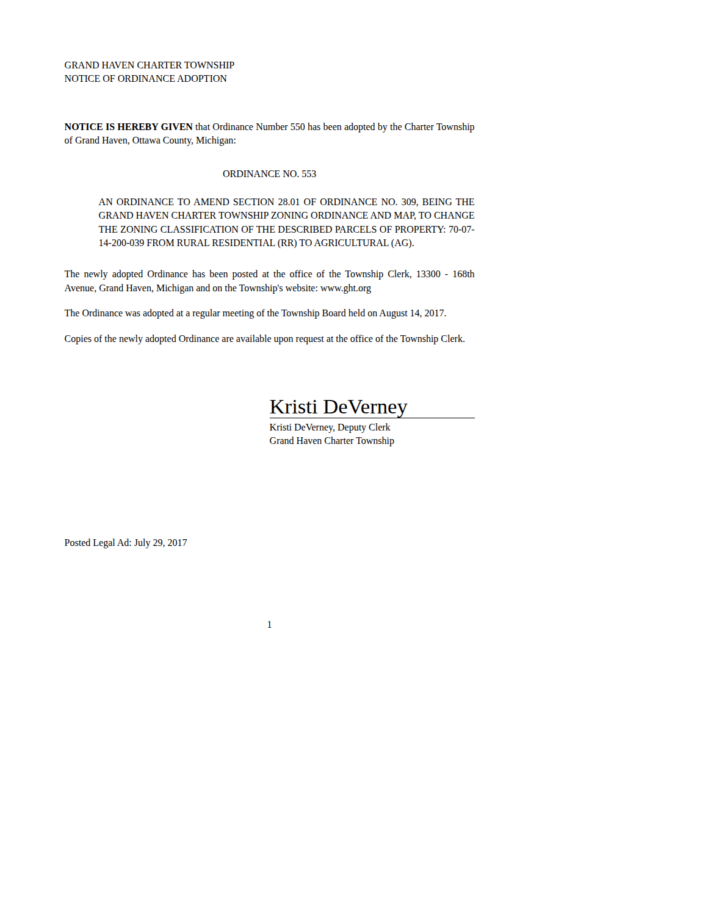GRAND HAVEN CHARTER TOWNSHIP
NOTICE OF ORDINANCE ADOPTION
NOTICE IS HEREBY GIVEN that Ordinance Number 550 has been adopted by the Charter Township of Grand Haven, Ottawa County, Michigan:
ORDINANCE NO. 553
AN ORDINANCE TO AMEND SECTION 28.01 OF ORDINANCE NO. 309, BEING THE GRAND HAVEN CHARTER TOWNSHIP ZONING ORDINANCE AND MAP, TO CHANGE THE ZONING CLASSIFICATION OF THE DESCRIBED PARCELS OF PROPERTY: 70-07-14-200-039 FROM RURAL RESIDENTIAL (RR) TO AGRICULTURAL (AG).
The newly adopted Ordinance has been posted at the office of the Township Clerk, 13300 - 168th Avenue, Grand Haven, Michigan and on the Township's website: www.ght.org
The Ordinance was adopted at a regular meeting of the Township Board held on August 14, 2017.
Copies of the newly adopted Ordinance are available upon request at the office of the Township Clerk.
Kristi DeVerney
Kristi DeVerney, Deputy Clerk
Grand Haven Charter Township
Posted Legal Ad: July 29, 2017
1